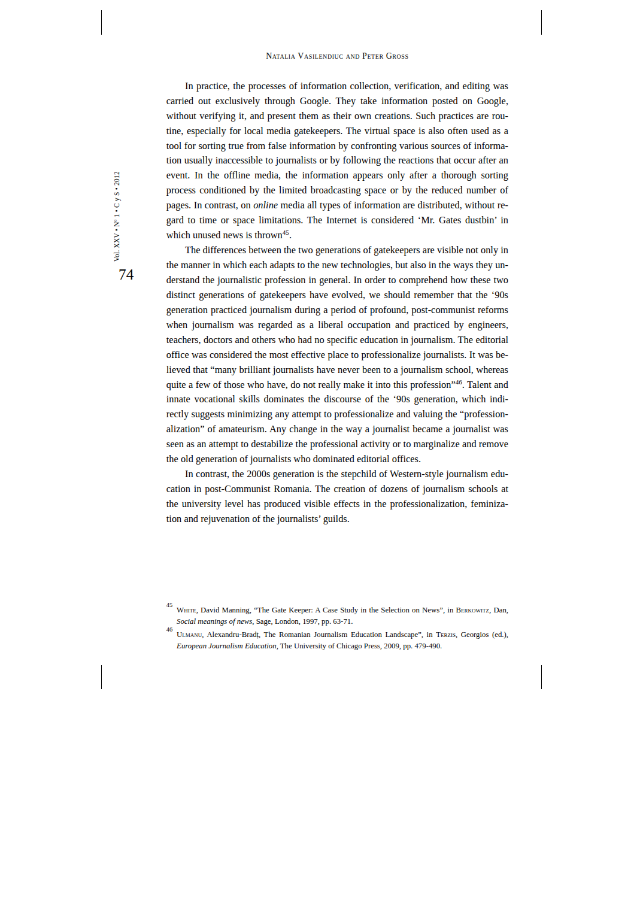Natalia Vasilendiuc and Peter Gross
Vol. XXV • Nº 1 • C y S • 2012
74
In practice, the processes of information collection, verification, and editing was carried out exclusively through Google. They take information posted on Google, without verifying it, and present them as their own creations. Such practices are routine, especially for local media gatekeepers. The virtual space is also often used as a tool for sorting true from false information by confronting various sources of information usually inaccessible to journalists or by following the reactions that occur after an event. In the offline media, the information appears only after a thorough sorting process conditioned by the limited broadcasting space or by the reduced number of pages. In contrast, on online media all types of information are distributed, without regard to time or space limitations. The Internet is considered ‘Mr. Gates dustbin’ in which unused news is thrown45.
The differences between the two generations of gatekeepers are visible not only in the manner in which each adapts to the new technologies, but also in the ways they understand the journalistic profession in general. In order to comprehend how these two distinct generations of gatekeepers have evolved, we should remember that the ‘90s generation practiced journalism during a period of profound, post-communist reforms when journalism was regarded as a liberal occupation and practiced by engineers, teachers, doctors and others who had no specific education in journalism. The editorial office was considered the most effective place to professionalize journalists. It was believed that “many brilliant journalists have never been to a journalism school, whereas quite a few of those who have, do not really make it into this profession”46. Talent and innate vocational skills dominates the discourse of the ‘90s generation, which indirectly suggests minimizing any attempt to professionalize and valuing the “professionalization” of amateurism. Any change in the way a journalist became a journalist was seen as an attempt to destabilize the professional activity or to marginalize and remove the old generation of journalists who dominated editorial offices.
In contrast, the 2000s generation is the stepchild of Western-style journalism education in post-Communist Romania. The creation of dozens of journalism schools at the university level has produced visible effects in the professionalization, feminization and rejuvenation of the journalists’ guilds.
45 White, David Manning, “The Gate Keeper: A Case Study in the Selection on News”, in Berkowitz, Dan, Social meanings of news, Sage, London, 1997, pp. 63-71.
46 Ulmanu, Alexandru-Bradț, The Romanian Journalism Education Landscape”, in Terzis, Georgios (ed.), European Journalism Education, The University of Chicago Press, 2009, pp. 479-490.